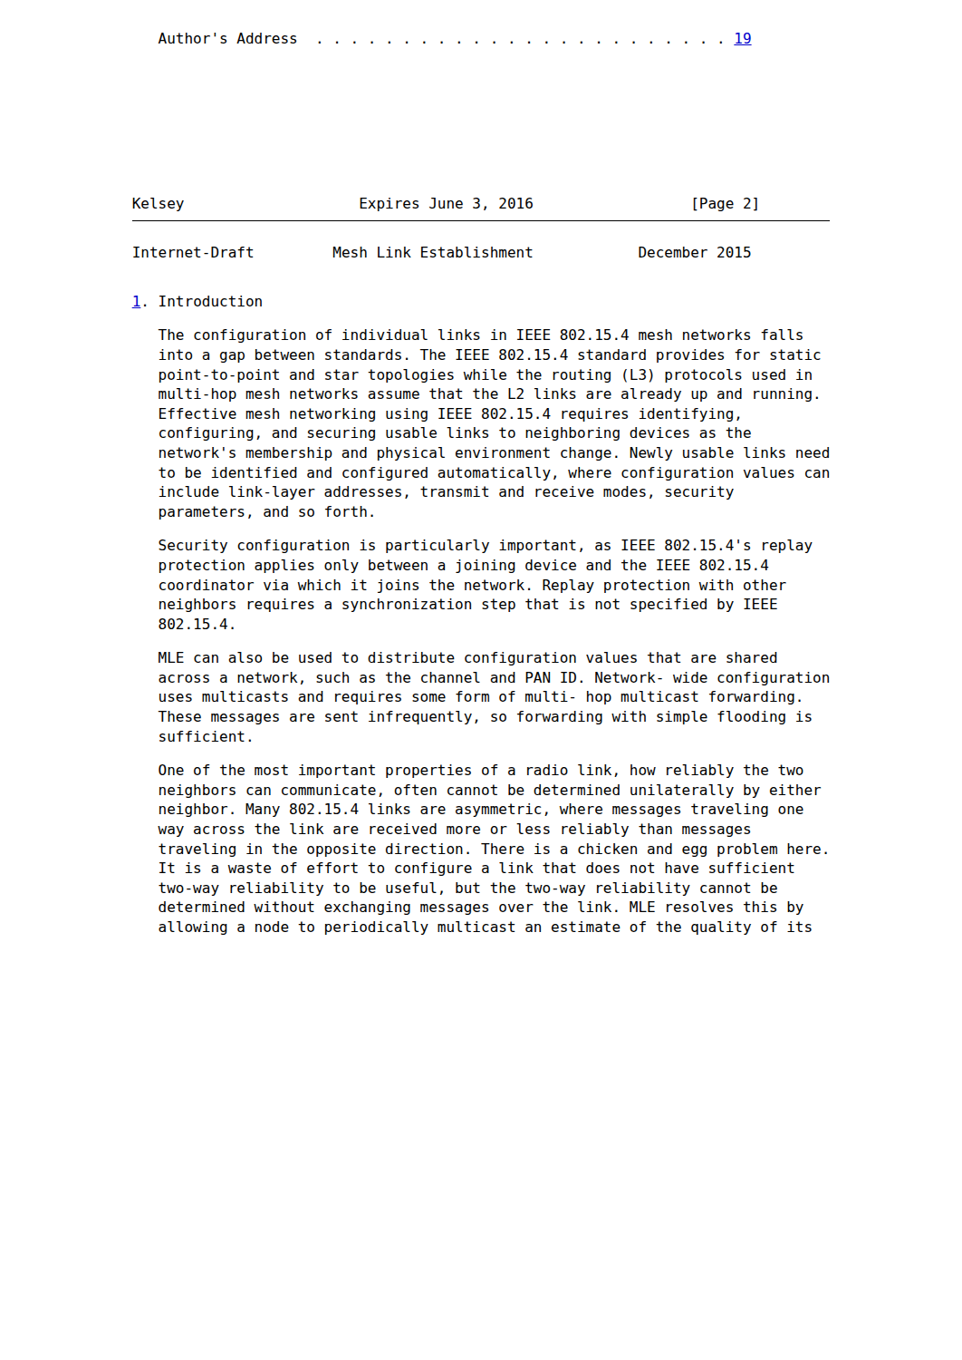Author's Address . . . . . . . . . . . . . . . . . . . . . . . . 19
Kelsey Expires June 3, 2016 [Page 2]
Internet-Draft Mesh Link Establishment December 2015
1. Introduction
The configuration of individual links in IEEE 802.15.4 mesh networks falls into a gap between standards. The IEEE 802.15.4 standard provides for static point-to-point and star topologies while the routing (L3) protocols used in multi-hop mesh networks assume that the L2 links are already up and running. Effective mesh networking using IEEE 802.15.4 requires identifying, configuring, and securing usable links to neighboring devices as the network's membership and physical environment change. Newly usable links need to be identified and configured automatically, where configuration values can include link-layer addresses, transmit and receive modes, security parameters, and so forth.
Security configuration is particularly important, as IEEE 802.15.4's replay protection applies only between a joining device and the IEEE 802.15.4 coordinator via which it joins the network. Replay protection with other neighbors requires a synchronization step that is not specified by IEEE 802.15.4.
MLE can also be used to distribute configuration values that are shared across a network, such as the channel and PAN ID. Network- wide configuration uses multicasts and requires some form of multi- hop multicast forwarding. These messages are sent infrequently, so forwarding with simple flooding is sufficient.
One of the most important properties of a radio link, how reliably the two neighbors can communicate, often cannot be determined unilaterally by either neighbor. Many 802.15.4 links are asymmetric, where messages traveling one way across the link are received more or less reliably than messages traveling in the opposite direction. There is a chicken and egg problem here. It is a waste of effort to configure a link that does not have sufficient two-way reliability to be useful, but the two-way reliability cannot be determined without exchanging messages over the link. MLE resolves this by allowing a node to periodically multicast an estimate of the quality of its